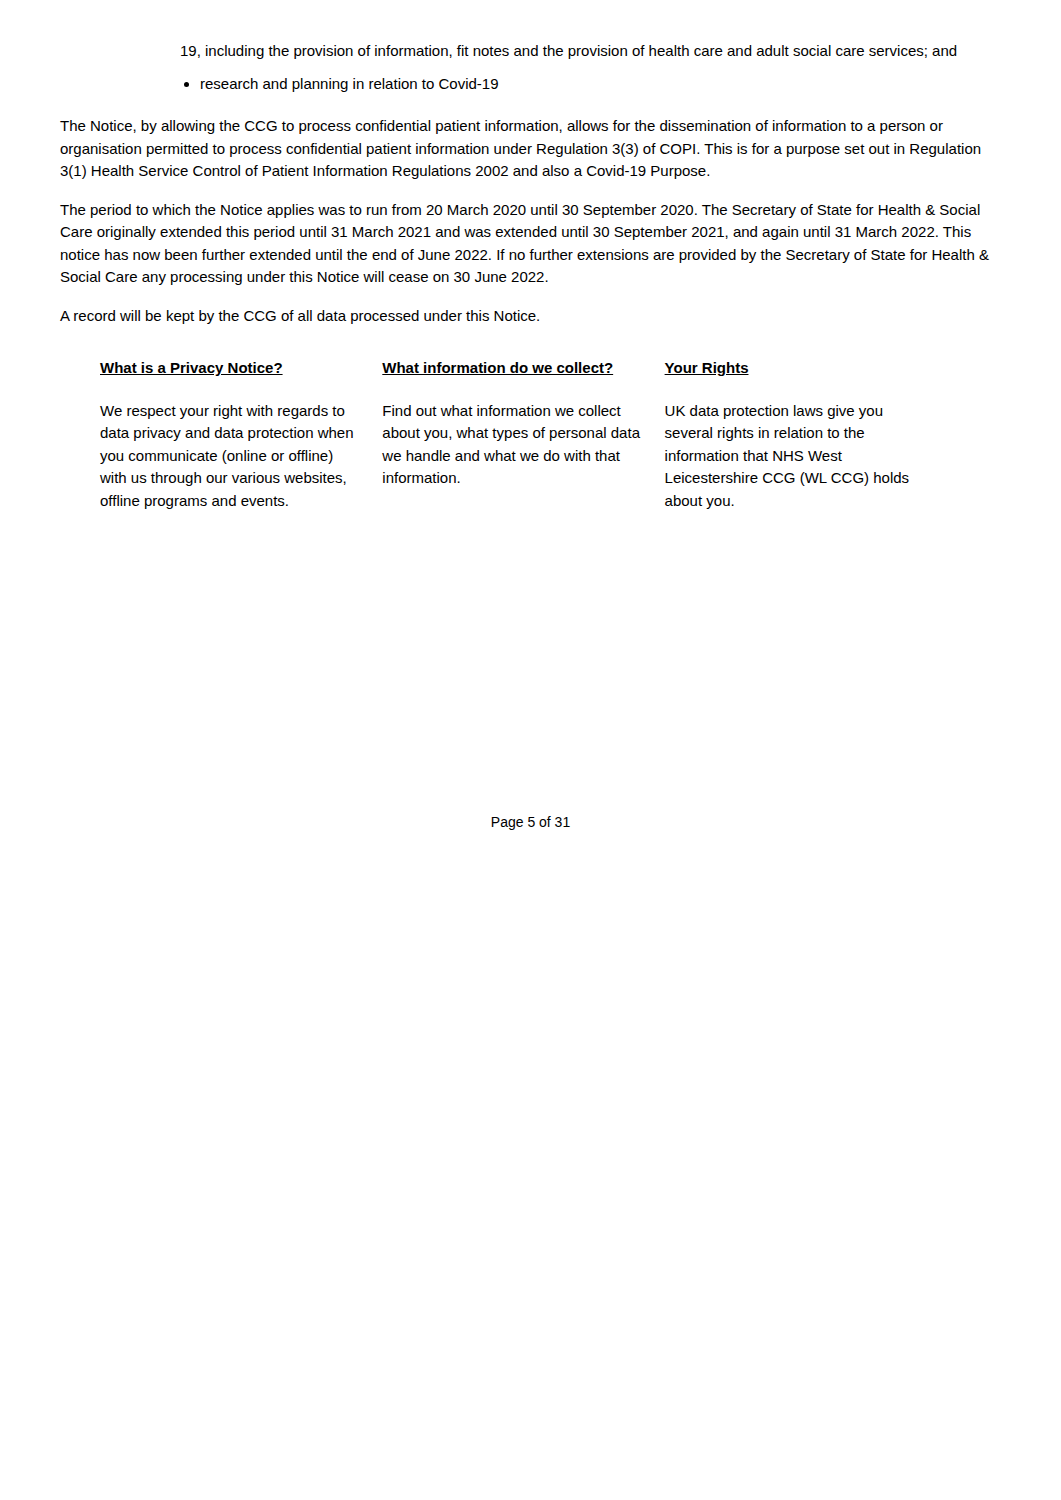19, including the provision of information, fit notes and the provision of health care and adult social care services; and
research and planning in relation to Covid-19
The Notice, by allowing the CCG to process confidential patient information, allows for the dissemination of information to a person or organisation permitted to process confidential patient information under Regulation 3(3) of COPI. This is for a purpose set out in Regulation 3(1) Health Service Control of Patient Information Regulations 2002 and also a Covid-19 Purpose.
The period to which the Notice applies was to run from 20 March 2020 until 30 September 2020. The Secretary of State for Health & Social Care originally extended this period until 31 March 2021 and was extended until 30 September 2021, and again until 31 March 2022. This notice has now been further extended until the end of June 2022. If no further extensions are provided by the Secretary of State for Health & Social Care any processing under this Notice will cease on 30 June 2022.
A record will be kept by the CCG of all data processed under this Notice.
| What is a Privacy Notice? | What information do we collect? | Your Rights |
| --- | --- | --- |
| We respect your right with regards to data privacy and data protection when you communicate (online or offline) with us through our various websites, offline programs and events. | Find out what information we collect about you, what types of personal data we handle and what we do with that information. | UK data protection laws give you several rights in relation to the information that NHS West Leicestershire CCG (WL CCG) holds about you. |
Page 5 of 31